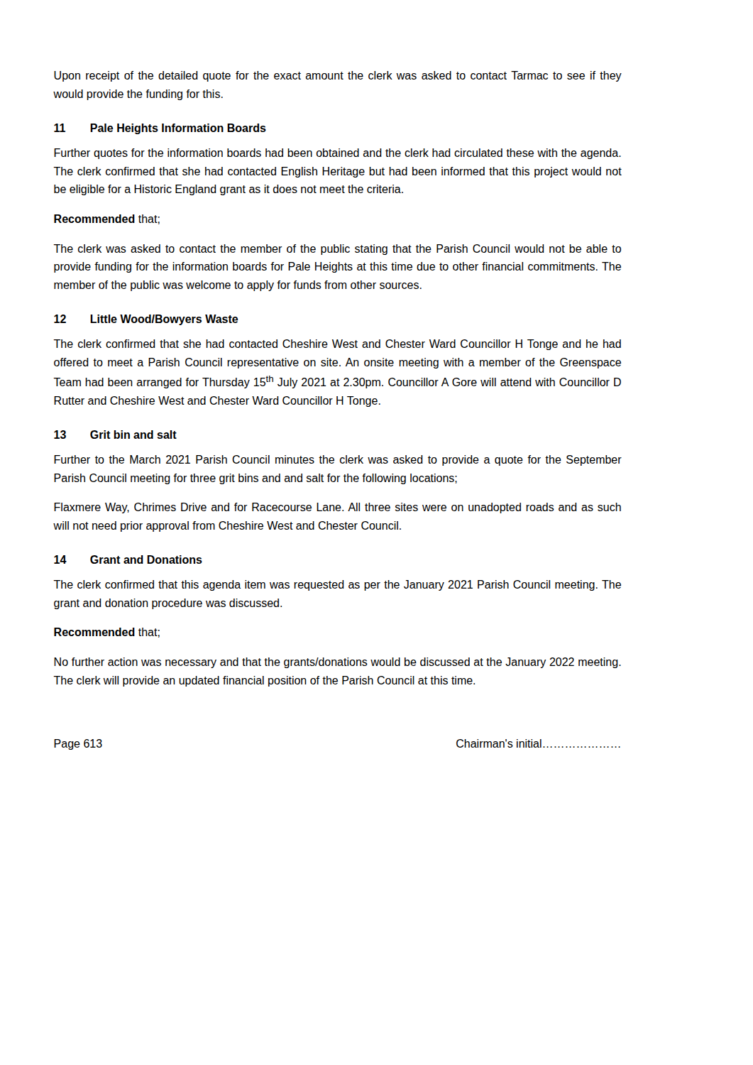Upon receipt of the detailed quote for the exact amount the clerk was asked to contact Tarmac to see if they would provide the funding for this.
11 Pale Heights Information Boards
Further quotes for the information boards had been obtained and the clerk had circulated these with the agenda. The clerk confirmed that she had contacted English Heritage but had been informed that this project would not be eligible for a Historic England grant as it does not meet the criteria.
Recommended that;
The clerk was asked to contact the member of the public stating that the Parish Council would not be able to provide funding for the information boards for Pale Heights at this time due to other financial commitments. The member of the public was welcome to apply for funds from other sources.
12 Little Wood/Bowyers Waste
The clerk confirmed that she had contacted Cheshire West and Chester Ward Councillor H Tonge and he had offered to meet a Parish Council representative on site. An onsite meeting with a member of the Greenspace Team had been arranged for Thursday 15th July 2021 at 2.30pm. Councillor A Gore will attend with Councillor D Rutter and Cheshire West and Chester Ward Councillor H Tonge.
13 Grit bin and salt
Further to the March 2021 Parish Council minutes the clerk was asked to provide a quote for the September Parish Council meeting for three grit bins and and salt for the following locations;
Flaxmere Way, Chrimes Drive and for Racecourse Lane. All three sites were on unadopted roads and as such will not need prior approval from Cheshire West and Chester Council.
14 Grant and Donations
The clerk confirmed that this agenda item was requested as per the January 2021 Parish Council meeting. The grant and donation procedure was discussed.
Recommended that;
No further action was necessary and that the grants/donations would be discussed at the January 2022 meeting. The clerk will provide an updated financial position of the Parish Council at this time.
Page 613 Chairman's initial…………………